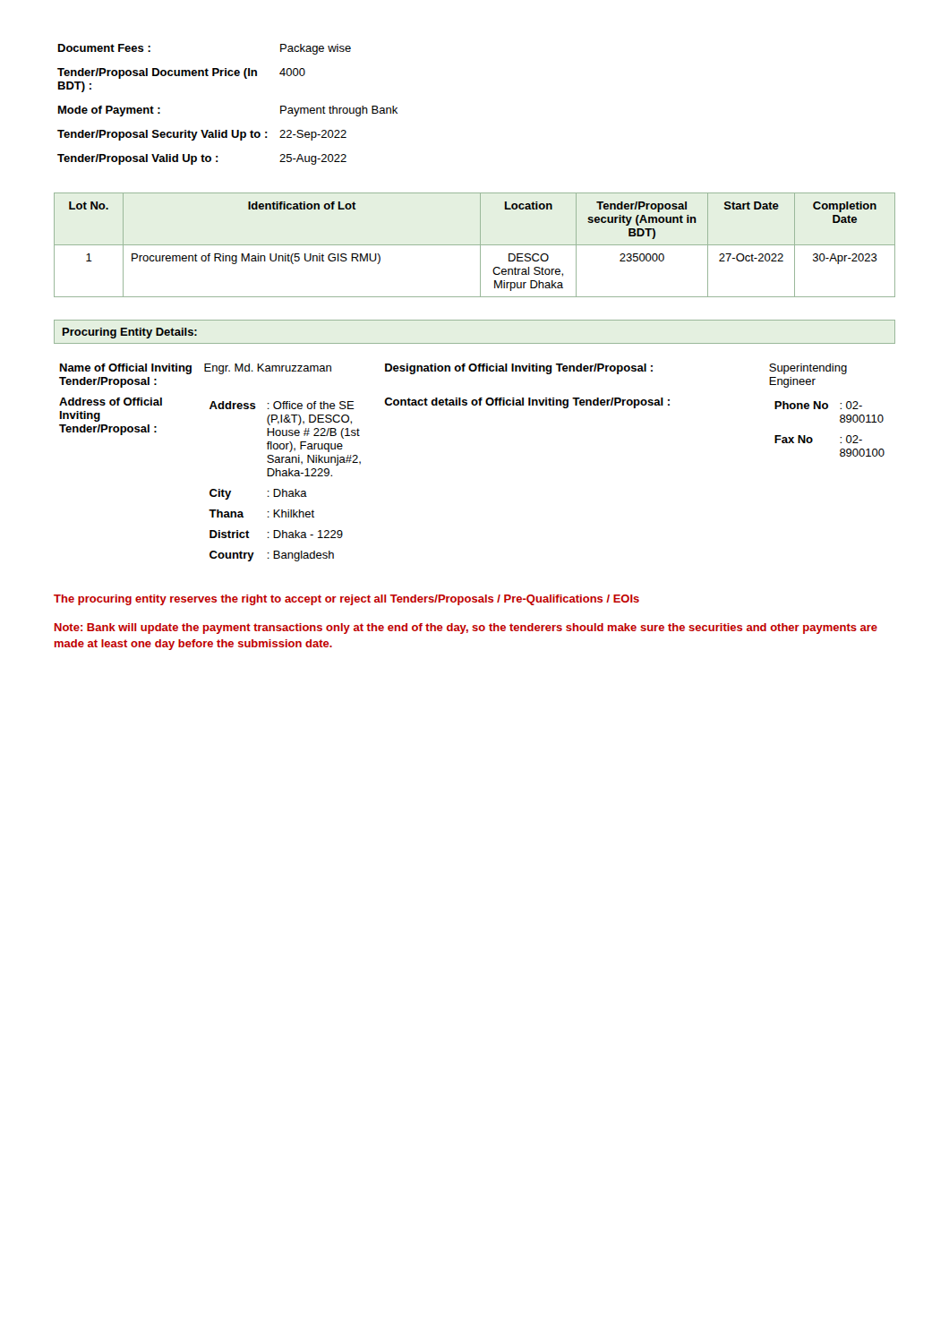| Document Fees : | Package wise |
| Tender/Proposal Document Price (In BDT) : | 4000 |
| Mode of Payment : | Payment through Bank |
| Tender/Proposal Security Valid Up to : | 22-Sep-2022 |
| Tender/Proposal Valid Up to : | 25-Aug-2022 |
| Lot No. | Identification of Lot | Location | Tender/Proposal security (Amount in BDT) | Start Date | Completion Date |
| --- | --- | --- | --- | --- | --- |
| 1 | Procurement of Ring Main Unit(5 Unit GIS RMU) | DESCO Central Store, Mirpur Dhaka | 2350000 | 27-Oct-2022 | 30-Apr-2023 |
Procuring Entity Details:
| Name of Official Inviting Tender/Proposal : | Engr. Md. Kamruzzaman | Designation of Official Inviting Tender/Proposal : | Superintending Engineer |
| Address of Official Inviting Tender/Proposal : | / Address / : Office of the SE (P,I&T), DESCO, House # 22/B (1st floor), Faruque Sarani, Nikunja#2, Dhaka-1229. / / City / : Dhaka / / Thana / : Khilkhet / / District / : Dhaka - 1229 / / Country / : Bangladesh / | Contact details of Official Inviting Tender/Proposal : | / Phone No / : 02-8900110 / / Fax No / : 02-8900100 / |
The procuring entity reserves the right to accept or reject all Tenders/Proposals / Pre-Qualifications / EOIs
Note: Bank will update the payment transactions only at the end of the day, so the tenderers should make sure the securities and other payments are made at least one day before the submission date.